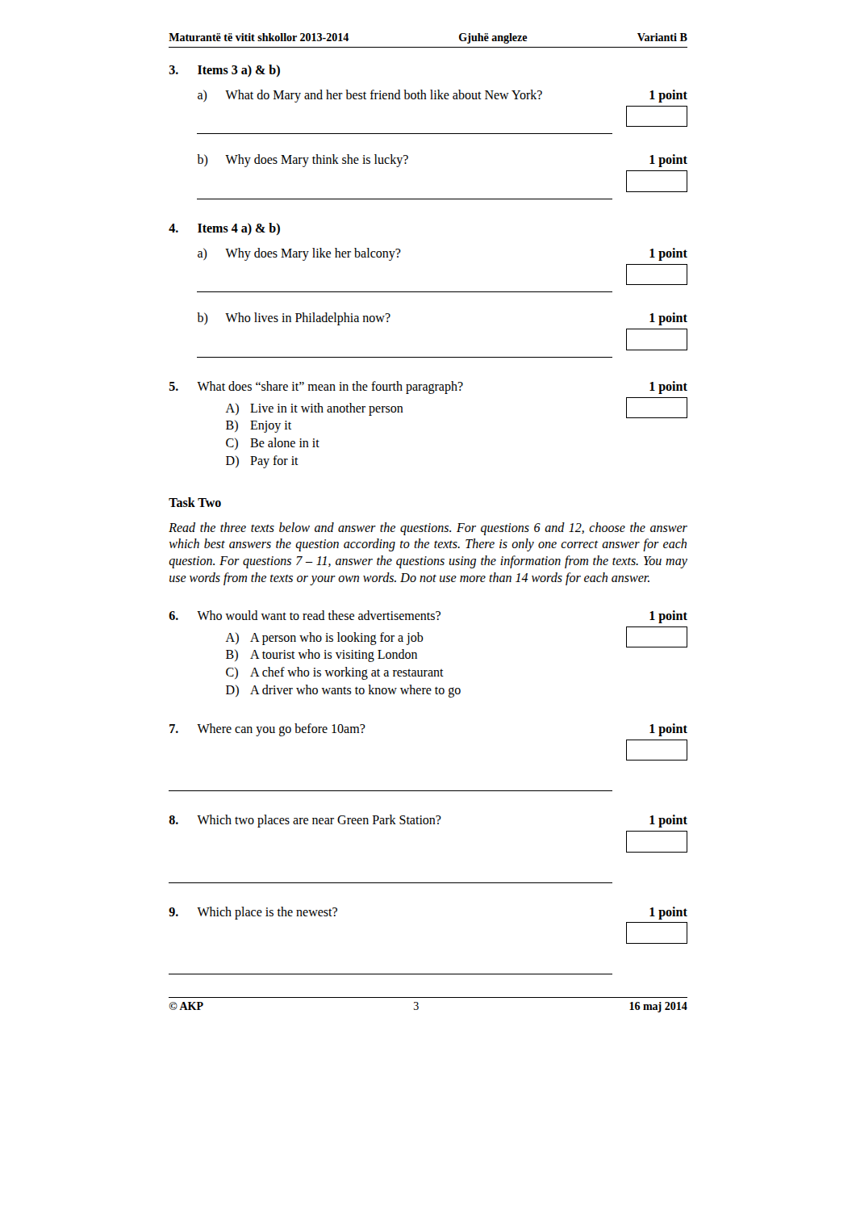Maturantë të vitit shkollor 2013-2014
Gjuhë angleze
Varianti B
3.
Items 3 a) & b)
a)
What do Mary and her best friend both like about New York?
1 point
b)
Why does Mary think she is lucky?
1 point
4.
Items 4 a) & b)
a)
Why does Mary like her balcony?
1 point
b)
Who lives in Philadelphia now?
1 point
5.
What does “share it” mean in the fourth paragraph?
A) Live in it with another person
B) Enjoy it
C) Be alone in it
D) Pay for it
1 point
Task Two
Read the three texts below and answer the questions. For questions 6 and 12, choose the answer which best answers the question according to the texts. There is only one correct answer for each question. For questions 7 – 11, answer the questions using the information from the texts. You may use words from the texts or your own words. Do not use more than 14 words for each answer.
6.
Who would want to read these advertisements?
A) A person who is looking for a job
B) A tourist who is visiting London
C) A chef who is working at a restaurant
D) A driver who wants to know where to go
1 point
7.
Where can you go before 10am?
1 point
8.
Which two places are near Green Park Station?
1 point
9.
Which place is the newest?
1 point
© AKP
3
16 maj 2014